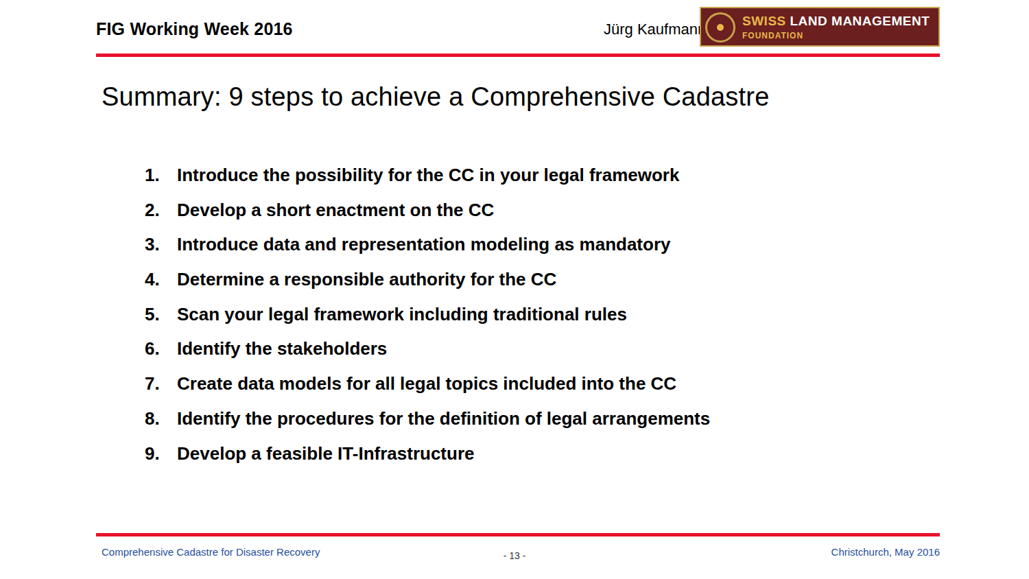FIG Working Week 2016
Jürg Kaufmann
SWISS LAND MANAGEMENT
FOUNDATION
Summary: 9 steps to achieve a Comprehensive Cadastre
Introduce the possibility for the CC in your legal framework
Develop a short enactment on the CC
Introduce data and representation modeling as mandatory
Determine a responsible authority for the CC
Scan your legal framework including traditional rules
Identify the stakeholders
Create data models for all legal topics included into the CC
Identify the procedures for the definition of legal arrangements
Develop a feasible IT-Infrastructure
Comprehensive Cadastre for Disaster Recovery
- 13 -
Christchurch, May 2016